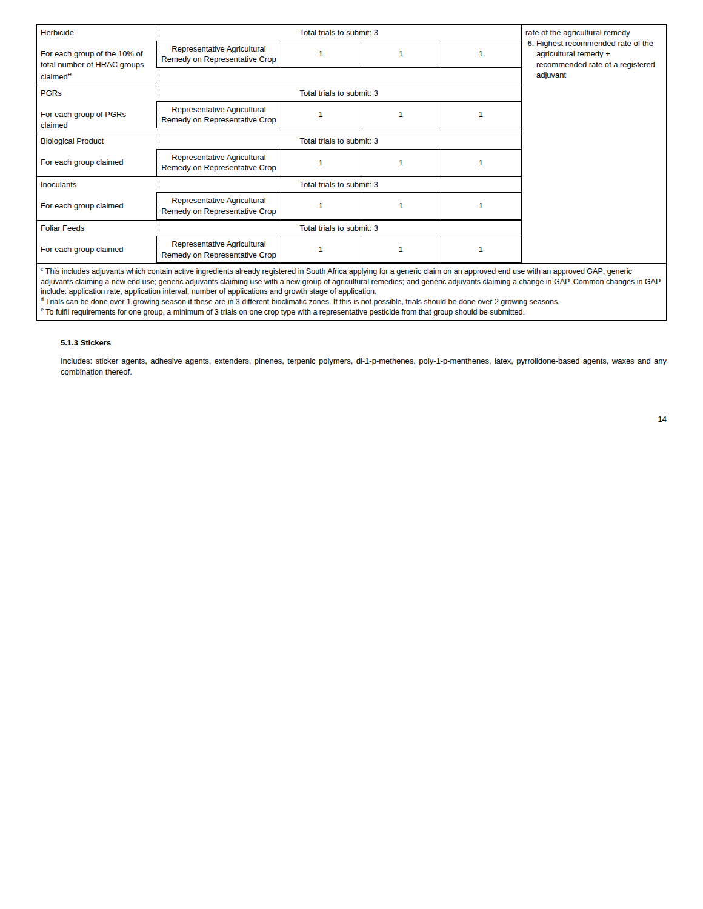| Herbicide For each group of the 10% of total number of HRAC groups claimed e | / Total trials to submit: 3 / / Representative Agricultural Remedy on Representative Crop / 1 / 1 / 1 / | rate of the agricultural remedy Highest recommended rate of the agricultural remedy + recommended rate of a registered adjuvant |
| PGRs For each group of PGRs claimed | / Total trials to submit: 3 / / Representative Agricultural Remedy on Representative Crop / 1 / 1 / 1 / |
| Biological Product For each group claimed | / Total trials to submit: 3 / / Representative Agricultural Remedy on Representative Crop / 1 / 1 / 1 / |
| Inoculants For each group claimed | / Total trials to submit: 3 / / Representative Agricultural Remedy on Representative Crop / 1 / 1 / 1 / |
| Foliar Feeds For each group claimed | / Total trials to submit: 3 / / Representative Agricultural Remedy on Representative Crop / 1 / 1 / 1 / |
| c This includes adjuvants which contain active ingredients already registered in South Africa applying for a generic claim on an approved end use with an approved GAP; generic adjuvants claiming a new end use; generic adjuvants claiming use with a new group of agricultural remedies; and generic adjuvants claiming a change in GAP. Common changes in GAP include: application rate, application interval, number of applications and growth stage of application. d Trials can be done over 1 growing season if these are in 3 different bioclimatic zones. If this is not possible, trials should be done over 2 growing seasons. e To fulfil requirements for one group, a minimum of 3 trials on one crop type with a representative pesticide from that group should be submitted. |
5.1.3 Stickers
Includes: sticker agents, adhesive agents, extenders, pinenes, terpenic polymers, di-1-p-methenes, poly-1-p-menthenes, latex, pyrrolidone-based agents, waxes and any combination thereof.
14